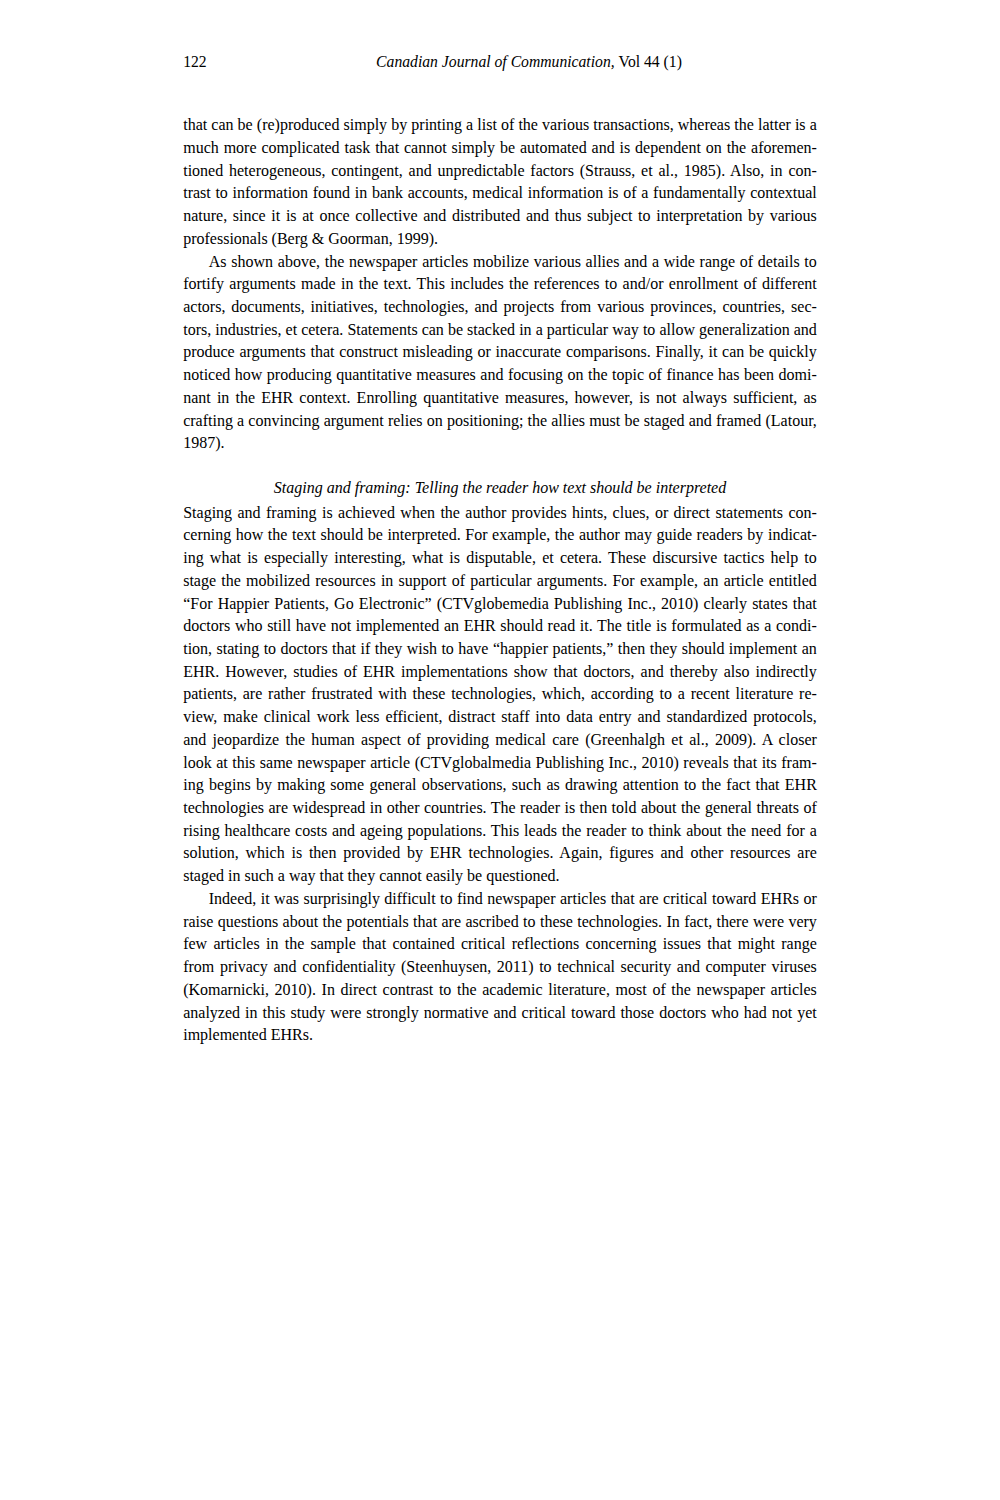122 Canadian Journal of Communication, Vol 44 (1)
that can be (re)produced simply by printing a list of the various transactions, whereas the latter is a much more complicated task that cannot simply be automated and is dependent on the aforementioned heterogeneous, contingent, and unpredictable factors (Strauss, et al., 1985). Also, in contrast to information found in bank accounts, medical information is of a fundamentally contextual nature, since it is at once collective and distributed and thus subject to interpretation by various professionals (Berg & Goorman, 1999).
As shown above, the newspaper articles mobilize various allies and a wide range of details to fortify arguments made in the text. This includes the references to and/or enrollment of different actors, documents, initiatives, technologies, and projects from various provinces, countries, sectors, industries, et cetera. Statements can be stacked in a particular way to allow generalization and produce arguments that construct misleading or inaccurate comparisons. Finally, it can be quickly noticed how producing quantitative measures and focusing on the topic of finance has been dominant in the EHR context. Enrolling quantitative measures, however, is not always sufficient, as crafting a convincing argument relies on positioning; the allies must be staged and framed (Latour, 1987).
Staging and framing: Telling the reader how text should be interpreted
Staging and framing is achieved when the author provides hints, clues, or direct statements concerning how the text should be interpreted. For example, the author may guide readers by indicating what is especially interesting, what is disputable, et cetera. These discursive tactics help to stage the mobilized resources in support of particular arguments. For example, an article entitled “For Happier Patients, Go Electronic” (CTVglobemedia Publishing Inc., 2010) clearly states that doctors who still have not implemented an EHR should read it. The title is formulated as a condition, stating to doctors that if they wish to have “happier patients,” then they should implement an EHR. However, studies of EHR implementations show that doctors, and thereby also indirectly patients, are rather frustrated with these technologies, which, according to a recent literature review, make clinical work less efficient, distract staff into data entry and standardized protocols, and jeopardize the human aspect of providing medical care (Greenhalgh et al., 2009). A closer look at this same newspaper article (CTVglobalmedia Publishing Inc., 2010) reveals that its framing begins by making some general observations, such as drawing attention to the fact that EHR technologies are widespread in other countries. The reader is then told about the general threats of rising healthcare costs and ageing populations. This leads the reader to think about the need for a solution, which is then provided by EHR technologies. Again, figures and other resources are staged in such a way that they cannot easily be questioned.
Indeed, it was surprisingly difficult to find newspaper articles that are critical toward EHRs or raise questions about the potentials that are ascribed to these technologies. In fact, there were very few articles in the sample that contained critical reflections concerning issues that might range from privacy and confidentiality (Steenhuysen, 2011) to technical security and computer viruses (Komarnicki, 2010). In direct contrast to the academic literature, most of the newspaper articles analyzed in this study were strongly normative and critical toward those doctors who had not yet implemented EHRs.